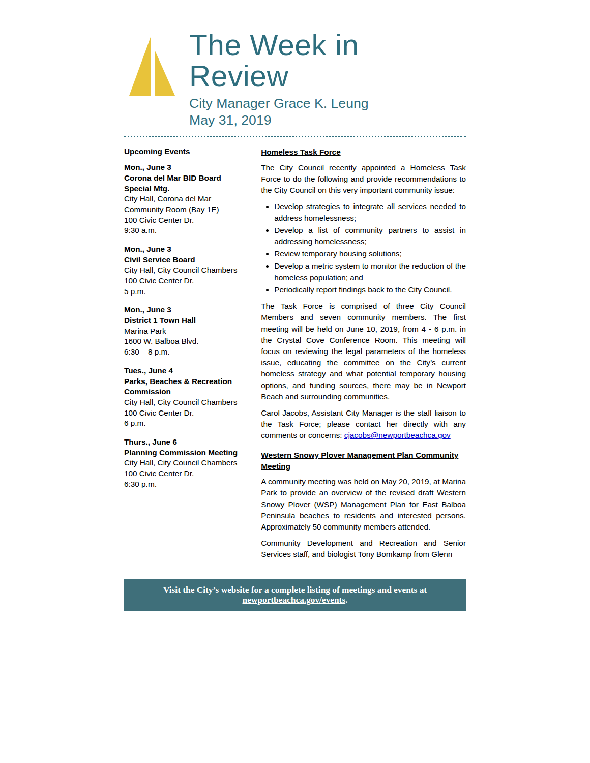The Week in Review
City Manager Grace K. Leung
May 31, 2019
Upcoming Events
Mon., June 3
Corona del Mar BID Board Special Mtg.
City Hall, Corona del Mar Community Room (Bay 1E)
100 Civic Center Dr.
9:30 a.m.
Mon., June 3
Civil Service Board
City Hall, City Council Chambers
100 Civic Center Dr.
5 p.m.
Mon., June 3
District 1 Town Hall
Marina Park
1600 W. Balboa Blvd.
6:30 – 8 p.m.
Tues., June 4
Parks, Beaches & Recreation Commission
City Hall, City Council Chambers
100 Civic Center Dr.
6 p.m.
Thurs., June 6
Planning Commission Meeting
City Hall, City Council Chambers
100 Civic Center Dr.
6:30 p.m.
Homeless Task Force
The City Council recently appointed a Homeless Task Force to do the following and provide recommendations to the City Council on this very important community issue:
Develop strategies to integrate all services needed to address homelessness;
Develop a list of community partners to assist in addressing homelessness;
Review temporary housing solutions;
Develop a metric system to monitor the reduction of the homeless population; and
Periodically report findings back to the City Council.
The Task Force is comprised of three City Council Members and seven community members. The first meeting will be held on June 10, 2019, from 4 - 6 p.m. in the Crystal Cove Conference Room. This meeting will focus on reviewing the legal parameters of the homeless issue, educating the committee on the City’s current homeless strategy and what potential temporary housing options, and funding sources, there may be in Newport Beach and surrounding communities.
Carol Jacobs, Assistant City Manager is the staff liaison to the Task Force; please contact her directly with any comments or concerns: cjacobs@newportbeachca.gov
Western Snowy Plover Management Plan Community Meeting
A community meeting was held on May 20, 2019, at Marina Park to provide an overview of the revised draft Western Snowy Plover (WSP) Management Plan for East Balboa Peninsula beaches to residents and interested persons. Approximately 50 community members attended.
Community Development and Recreation and Senior Services staff, and biologist Tony Bomkamp from Glenn
Visit the City’s website for a complete listing of meetings and events at
newportbeachca.gov/events.